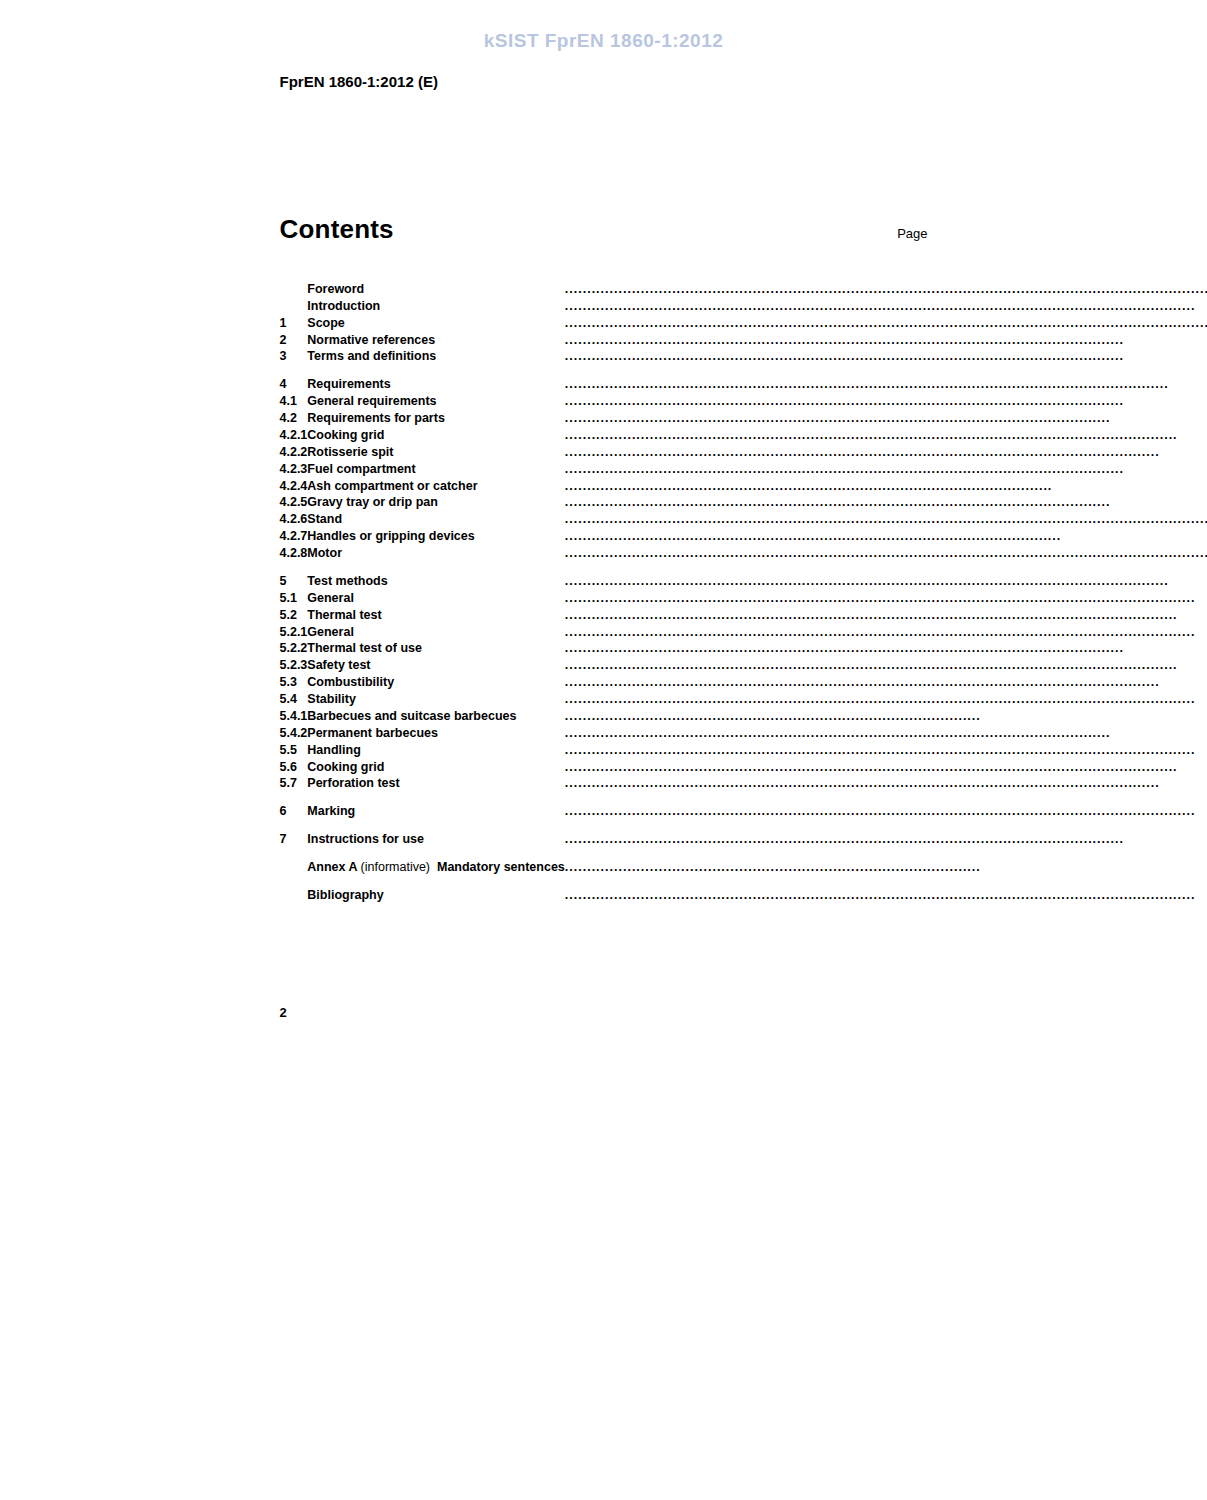kSIST FprEN 1860-1:2012
FprEN 1860-1:2012 (E)
Contents
Page
| | Foreword | .................................................................................................................................................. | 3 |
| | Introduction | ............................................................................................................................................. | 4 |
| 1 | Scope | ................................................................................................................................................. | 5 |
| 2 | Normative references | ............................................................................................................................. | 5 |
| 3 | Terms and definitions | ............................................................................................................................. | 5 |
| 4 | Requirements | ....................................................................................................................................... | 7 |
| 4.1 | General requirements | ............................................................................................................................. | 7 |
| 4.2 | Requirements for parts | .......................................................................................................................... | 8 |
| 4.2.1 | Cooking grid | ......................................................................................................................................... | 8 |
| 4.2.2 | Rotisserie spit | ..................................................................................................................................... | 9 |
| 4.2.3 | Fuel compartment | ............................................................................................................................. | 9 |
| 4.2.4 | Ash compartment or catcher | ............................................................................................................. | 11 |
| 4.2.5 | Gravy tray or drip pan | .......................................................................................................................... | 12 |
| 4.2.6 | Stand | ................................................................................................................................................. | 12 |
| 4.2.7 | Handles or gripping devices | ............................................................................................................... | 12 |
| 4.2.8 | Motor | ................................................................................................................................................. | 14 |
| 5 | Test methods | ....................................................................................................................................... | 14 |
| 5.1 | General | ............................................................................................................................................. | 14 |
| 5.2 | Thermal test | ......................................................................................................................................... | 14 |
| 5.2.1 | General | ............................................................................................................................................. | 14 |
| 5.2.2 | Thermal test of use | ............................................................................................................................. | 14 |
| 5.2.3 | Safety test | ......................................................................................................................................... | 17 |
| 5.3 | Combustibility | ..................................................................................................................................... | 18 |
| 5.4 | Stability | ............................................................................................................................................. | 18 |
| 5.4.1 | Barbecues and suitcase barbecues | ............................................................................................. | 18 |
| 5.4.2 | Permanent barbecues | .......................................................................................................................... | 18 |
| 5.5 | Handling | ............................................................................................................................................. | 20 |
| 5.6 | Cooking grid | ......................................................................................................................................... | 20 |
| 5.7 | Perforation test | ..................................................................................................................................... | 21 |
| 6 | Marking | ............................................................................................................................................. | 23 |
| 7 | Instructions for use | ............................................................................................................................. | 23 |
| | Annex A (informative) Mandatory sentences | ............................................................................................. | 25 |
| | Bibliography | ............................................................................................................................................. | 30 |
2